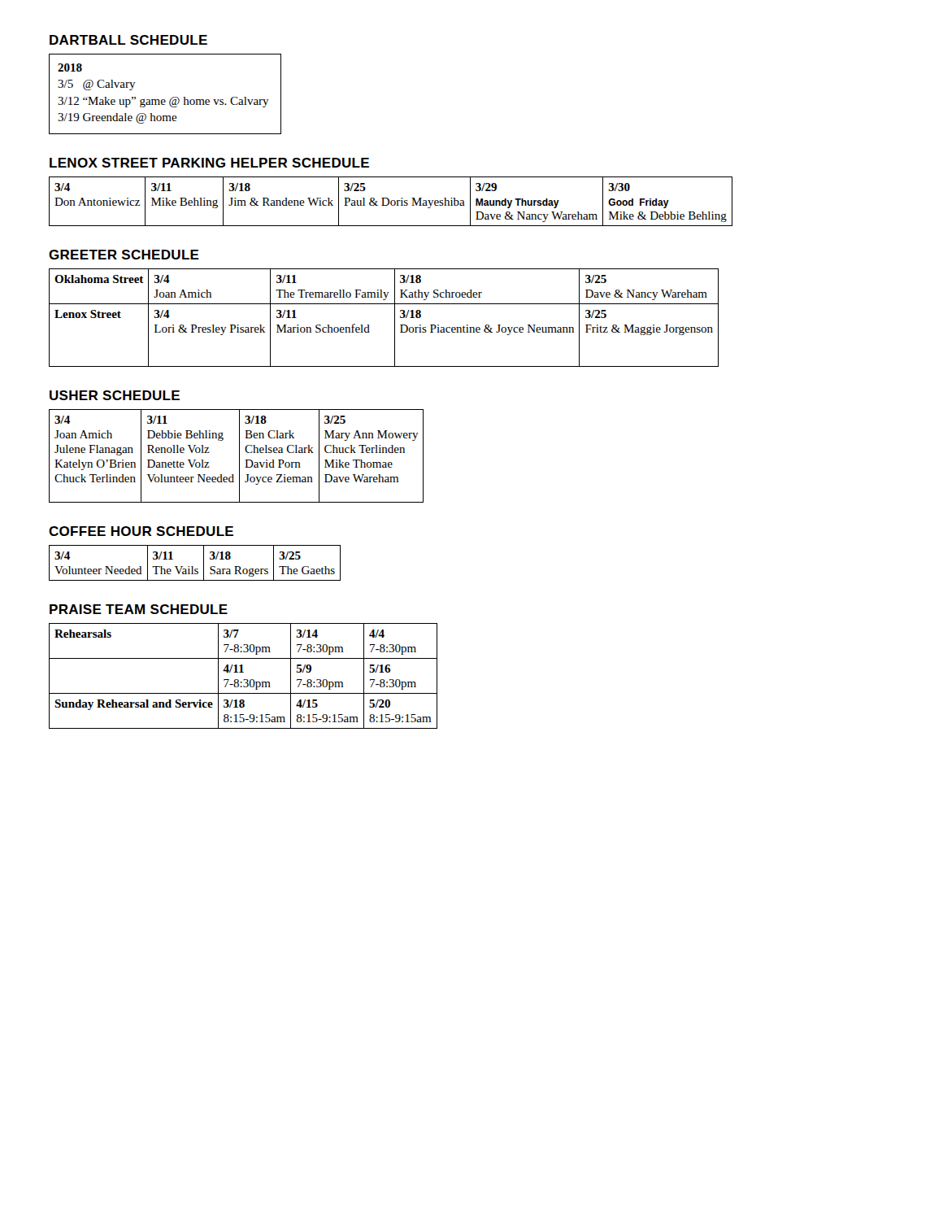DARTBALL SCHEDULE
2018
3/5 @ Calvary
3/12 “Make up” game @ home vs. Calvary
3/19 Greendale @ home
LENOX STREET PARKING HELPER SCHEDULE
| 3/4 Don Antoniewicz | 3/11 Mike Behling | 3/18 Jim & Randene Wick | 3/25 Paul & Doris Mayeshiba | 3/29 Maundy Thursday Dave & Nancy Wareham | 3/30 Good Friday Mike & Debbie Behling |
GREETER SCHEDULE
| Oklahoma Street | 3/4 Joan Amich | 3/11 The Tremarello Family | 3/18 Kathy Schroeder | 3/25 Dave & Nancy Wareham |
| Lenox Street | 3/4 Lori & Presley Pisarek | 3/11 Marion Schoenfeld | 3/18 Doris Piacentine & Joyce Neumann | 3/25 Fritz & Maggie Jorgenson |
USHER SCHEDULE
| 3/4 Joan Amich Julene Flanagan Katelyn O’Brien Chuck Terlinden | 3/11 Debbie Behling Renolle Volz Danette Volz Volunteer Needed | 3/18 Ben Clark Chelsea Clark David Porn Joyce Zieman | 3/25 Mary Ann Mowery Chuck Terlinden Mike Thomae Dave Wareham |
COFFEE HOUR SCHEDULE
| 3/4 Volunteer Needed | 3/11 The Vails | 3/18 Sara Rogers | 3/25 The Gaeths |
PRAISE TEAM SCHEDULE
| Rehearsals | 3/7 7-8:30pm | 3/14 7-8:30pm | 4/4 7-8:30pm |
| | 4/11 7-8:30pm | 5/9 7-8:30pm | 5/16 7-8:30pm |
| Sunday Rehearsal and Service | 3/18 8:15-9:15am | 4/15 8:15-9:15am | 5/20 8:15-9:15am |